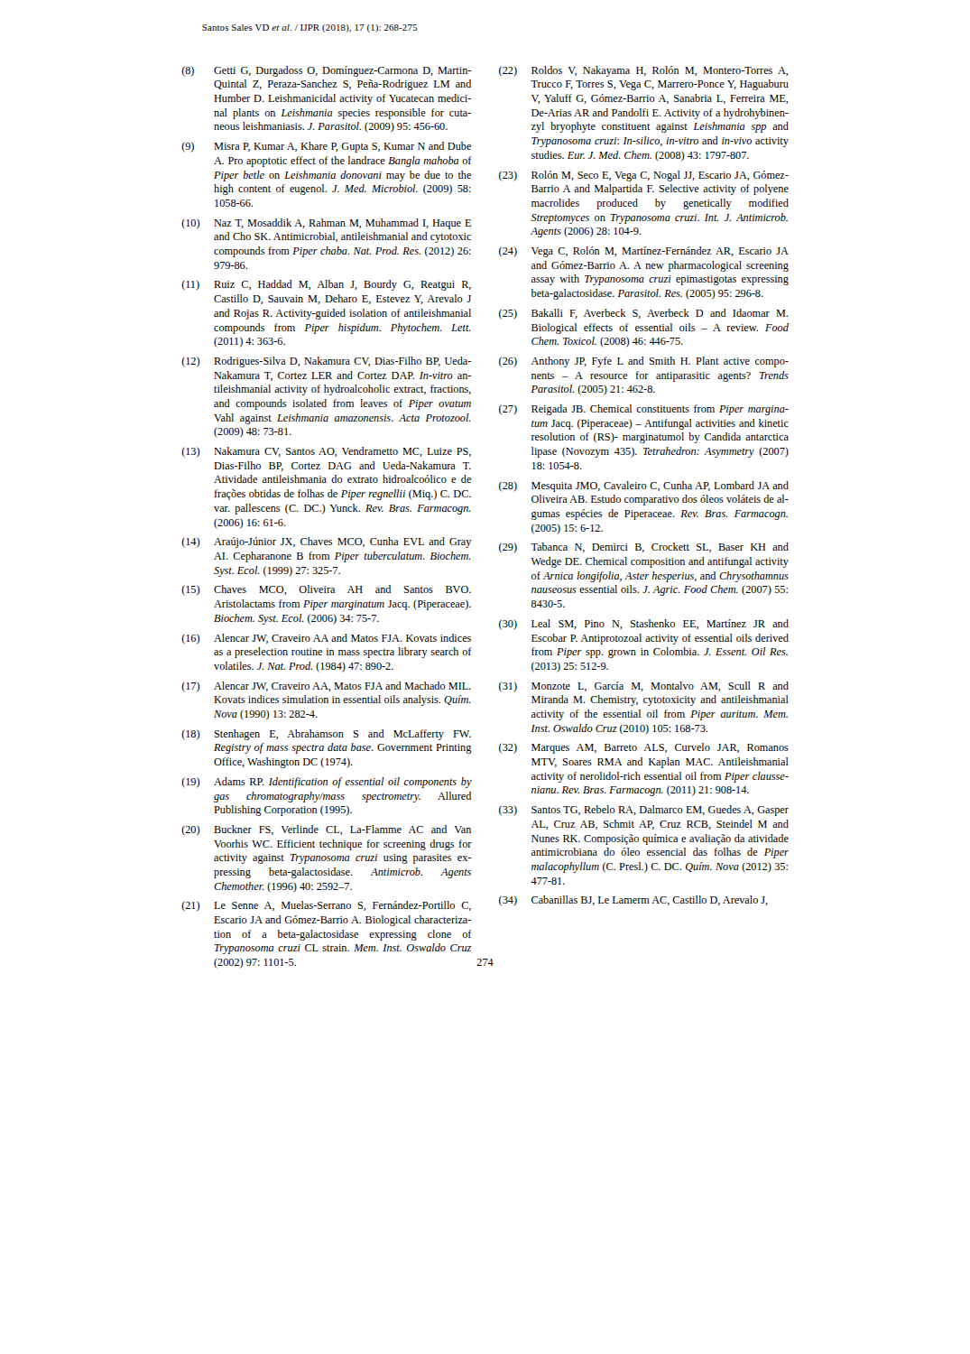Santos Sales VD et al. / IJPR (2018), 17 (1): 268-275
(8) Getti G, Durgadoss O, Domínguez-Carmona D, Martin-Quintal Z, Peraza-Sanchez S, Peña-Rodriguez LM and Humber D. Leishmanicidal activity of Yucatecan medicinal plants on Leishmania species responsible for cutaneous leishmaniasis. J. Parasitol. (2009) 95: 456-60.
(9) Misra P, Kumar A, Khare P, Gupta S, Kumar N and Dube A. Pro apoptotic effect of the landrace Bangla mahoba of Piper betle on Leishmania donovani may be due to the high content of eugenol. J. Med. Microbiol. (2009) 58: 1058-66.
(10) Naz T, Mosaddik A, Rahman M, Muhammad I, Haque E and Cho SK. Antimicrobial, antileishmanial and cytotoxic compounds from Piper chaba. Nat. Prod. Res. (2012) 26: 979-86.
(11) Ruiz C, Haddad M, Alban J, Bourdy G, Reatgui R, Castillo D, Sauvain M, Deharo E, Estevez Y, Arevalo J and Rojas R. Activity-guided isolation of antileishmanial compounds from Piper hispidum. Phytochem. Lett. (2011) 4: 363-6.
(12) Rodrigues-Silva D, Nakamura CV, Dias-Filho BP, Ueda-Nakamura T, Cortez LER and Cortez DAP. In-vitro antileishmanial activity of hydroalcoholic extract, fractions, and compounds isolated from leaves of Piper ovatum Vahl against Leishmania amazonensis. Acta Protozool. (2009) 48: 73-81.
(13) Nakamura CV, Santos AO, Vendrametto MC, Luize PS, Dias-Filho BP, Cortez DAG and Ueda-Nakamura T. Atividade antileishmania do extrato hidroalcoólico e de frações obtidas de folhas de Piper regnellii (Miq.) C. DC. var. pallescens (C. DC.) Yunck. Rev. Bras. Farmacogn. (2006) 16: 61-6.
(14) Araújo-Júnior JX, Chaves MCO, Cunha EVL and Gray AI. Cepharanone B from Piper tuberculatum. Biochem. Syst. Ecol. (1999) 27: 325-7.
(15) Chaves MCO, Oliveira AH and Santos BVO. Aristolactams from Piper marginatum Jacq. (Piperaceae). Biochem. Syst. Ecol. (2006) 34: 75-7.
(16) Alencar JW, Craveiro AA and Matos FJA. Kovats indices as a preselection routine in mass spectra library search of volatiles. J. Nat. Prod. (1984) 47: 890-2.
(17) Alencar JW, Craveiro AA, Matos FJA and Machado MIL. Kovats indices simulation in essential oils analysis. Quím. Nova (1990) 13: 282-4.
(18) Stenhagen E, Abrahamson S and McLafferty FW. Registry of mass spectra data base. Government Printing Office, Washington DC (1974).
(19) Adams RP. Identification of essential oil components by gas chromatography/mass spectrometry. Allured Publishing Corporation (1995).
(20) Buckner FS, Verlinde CL, La-Flamme AC and Van Voorhis WC. Efficient technique for screening drugs for activity against Trypanosoma cruzi using parasites expressing beta-galactosidase. Antimicrob. Agents Chemother. (1996) 40: 2592–7.
(21) Le Senne A, Muelas-Serrano S, Fernández-Portillo C, Escario JA and Gómez-Barrio A. Biological characterization of a beta-galactosidase expressing clone of Trypanosoma cruzi CL strain. Mem. Inst. Oswaldo Cruz (2002) 97: 1101-5.
(22) Roldos V, Nakayama H, Rolón M, Montero-Torres A, Trucco F, Torres S, Vega C, Marrero-Ponce Y, Haguaburu V, Yaluff G, Gómez-Barrio A, Sanabria L, Ferreira ME, De-Arias AR and Pandolfi E. Activity of a hydrohybinenzyl bryophyte constituent against Leishmania spp and Trypanosoma cruzi: In-silico, in-vitro and in-vivo activity studies. Eur. J. Med. Chem. (2008) 43: 1797-807.
(23) Rolón M, Seco E, Vega C, Nogal JJ, Escario JA, Gómez-Barrio A and Malpartida F. Selective activity of polyene macrolides produced by genetically modified Streptomyces on Trypanosoma cruzi. Int. J. Antimicrob. Agents (2006) 28: 104-9.
(24) Vega C, Rolón M, Martínez-Fernández AR, Escario JA and Gómez-Barrio A. A new pharmacological screening assay with Trypanosoma cruzi epimastigotas expressing beta-galactosidase. Parasitol. Res. (2005) 95: 296-8.
(25) Bakalli F, Averbeck S, Averbeck D and Idaomar M. Biological effects of essential oils – A review. Food Chem. Toxicol. (2008) 46: 446-75.
(26) Anthony JP, Fyfe L and Smith H. Plant active components – A resource for antiparasitic agents? Trends Parasitol. (2005) 21: 462-8.
(27) Reigada JB. Chemical constituents from Piper marginatum Jacq. (Piperaceae) – Antifungal activities and kinetic resolution of (RS)- marginatumol by Candida antarctica lipase (Novozym 435). Tetrahedron: Asymmetry (2007) 18: 1054-8.
(28) Mesquita JMO, Cavaleiro C, Cunha AP, Lombard JA and Oliveira AB. Estudo comparativo dos óleos voláteis de algumas espécies de Piperaceae. Rev. Bras. Farmacogn. (2005) 15: 6-12.
(29) Tabanca N, Demirci B, Crockett SL, Baser KH and Wedge DE. Chemical composition and antifungal activity of Arnica longifolia, Aster hesperius, and Chrysothamnus nauseosus essential oils. J. Agric. Food Chem. (2007) 55: 8430-5.
(30) Leal SM, Pino N, Stashenko EE, Martínez JR and Escobar P. Antiprotozoal activity of essential oils derived from Piper spp. grown in Colombia. J. Essent. Oil Res. (2013) 25: 512-9.
(31) Monzote L, García M, Montalvo AM, Scull R and Miranda M. Chemistry, cytotoxicity and antileishmanial activity of the essential oil from Piper auritum. Mem. Inst. Oswaldo Cruz (2010) 105: 168-73.
(32) Marques AM, Barreto ALS, Curvelo JAR, Romanos MTV, Soares RMA and Kaplan MAC. Antileishmanial activity of nerolidol-rich essential oil from Piper claussenianu. Rev. Bras. Farmacogn. (2011) 21: 908-14.
(33) Santos TG, Rebelo RA, Dalmarco EM, Guedes A, Gasper AL, Cruz AB, Schmit AP, Cruz RCB, Steindel M and Nunes RK. Composição química e avaliação da atividade antimicrobiana do óleo essencial das folhas de Piper malacophyllum (C. Presl.) C. DC. Quím. Nova (2012) 35: 477-81.
(34) Cabanillas BJ, Le Lamerm AC, Castillo D, Arevalo J,
274